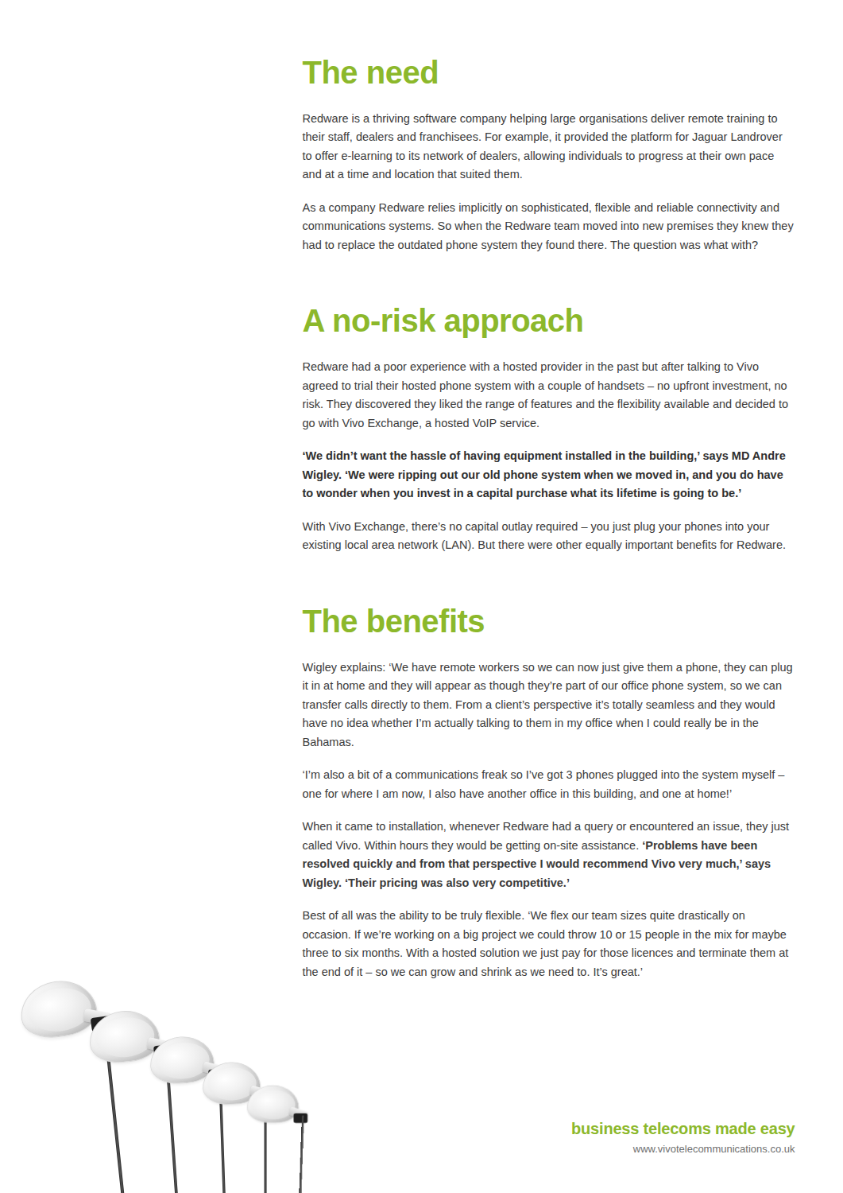The need
Redware is a thriving software company helping large organisations deliver remote training to their staff, dealers and franchisees. For example, it provided the platform for Jaguar Landrover to offer e-learning to its network of dealers, allowing individuals to progress at their own pace and at a time and location that suited them.
As a company Redware relies implicitly on sophisticated, flexible and reliable connectivity and communications systems. So when the Redware team moved into new premises they knew they had to replace the outdated phone system they found there. The question was what with?
A no-risk approach
Redware had a poor experience with a hosted provider in the past but after talking to Vivo agreed to trial their hosted phone system with a couple of handsets – no upfront investment, no risk. They discovered they liked the range of features and the flexibility available and decided to go with Vivo Exchange, a hosted VoIP service.
‘We didn’t want the hassle of having equipment installed in the building,’ says MD Andre Wigley. ‘We were ripping out our old phone system when we moved in, and you do have to wonder when you invest in a capital purchase what its lifetime is going to be.’
With Vivo Exchange, there’s no capital outlay required – you just plug your phones into your existing local area network (LAN). But there were other equally important benefits for Redware.
The benefits
Wigley explains: ‘We have remote workers so we can now just give them a phone, they can plug it in at home and they will appear as though they’re part of our office phone system, so we can transfer calls directly to them. From a client’s perspective it’s totally seamless and they would have no idea whether I’m actually talking to them in my office when I could really be in the Bahamas.
‘I’m also a bit of a communications freak so I’ve got 3 phones plugged into the system myself – one for where I am now, I also have another office in this building, and one at home!’
When it came to installation, whenever Redware had a query or encountered an issue, they just called Vivo. Within hours they would be getting on-site assistance. ‘Problems have been resolved quickly and from that perspective I would recommend Vivo very much,’ says Wigley. ‘Their pricing was also very competitive.’
Best of all was the ability to be truly flexible. ‘We flex our team sizes quite drastically on occasion. If we’re working on a big project we could throw 10 or 15 people in the mix for maybe three to six months. With a hosted solution we just pay for those licences and terminate them at the end of it – so we can grow and shrink as we need to. It’s great.’
business telecoms made easy
www.vivotelecommunications.co.uk